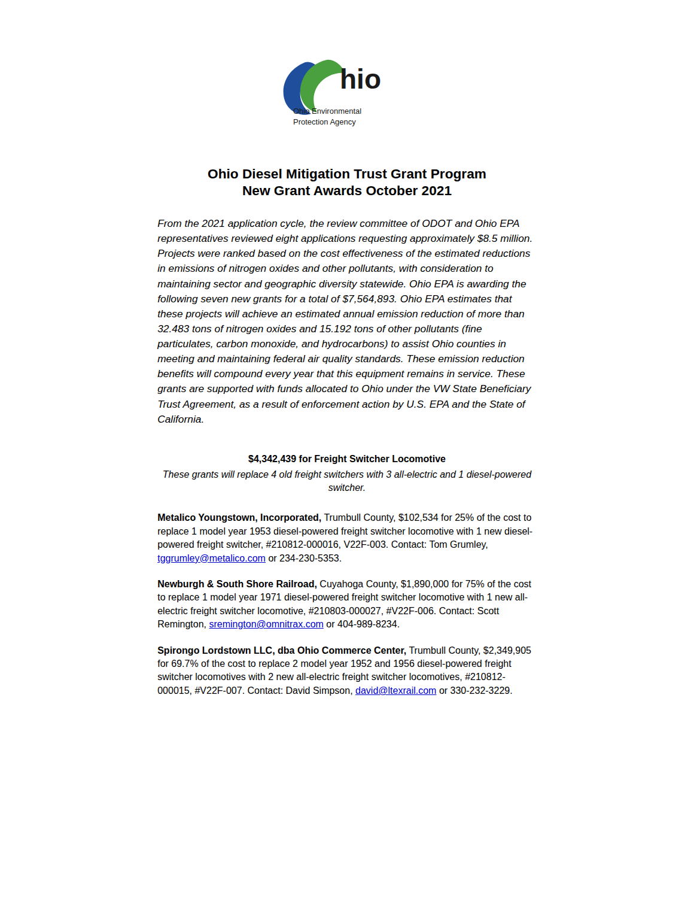hio Ohio Environmental Protection Agency
Ohio Diesel Mitigation Trust Grant Program
New Grant Awards October 2021
From the 2021 application cycle, the review committee of ODOT and Ohio EPA representatives reviewed eight applications requesting approximately $8.5 million. Projects were ranked based on the cost effectiveness of the estimated reductions in emissions of nitrogen oxides and other pollutants, with consideration to maintaining sector and geographic diversity statewide. Ohio EPA is awarding the following seven new grants for a total of $7,564,893. Ohio EPA estimates that these projects will achieve an estimated annual emission reduction of more than 32.483 tons of nitrogen oxides and 15.192 tons of other pollutants (fine particulates, carbon monoxide, and hydrocarbons) to assist Ohio counties in meeting and maintaining federal air quality standards. These emission reduction benefits will compound every year that this equipment remains in service. These grants are supported with funds allocated to Ohio under the VW State Beneficiary Trust Agreement, as a result of enforcement action by U.S. EPA and the State of California.
$4,342,439 for Freight Switcher Locomotive
These grants will replace 4 old freight switchers with 3 all-electric and 1 diesel-powered switcher.
Metalico Youngstown, Incorporated, Trumbull County, $102,534 for 25% of the cost to replace 1 model year 1953 diesel-powered freight switcher locomotive with 1 new diesel-powered freight switcher, #210812-000016, V22F-003. Contact: Tom Grumley, tggrumley@metalico.com or 234-230-5353.
Newburgh & South Shore Railroad, Cuyahoga County, $1,890,000 for 75% of the cost to replace 1 model year 1971 diesel-powered freight switcher locomotive with 1 new all-electric freight switcher locomotive, #210803-000027, #V22F-006. Contact: Scott Remington, sremington@omnitrax.com or 404-989-8234.
Spirongo Lordstown LLC, dba Ohio Commerce Center, Trumbull County, $2,349,905 for 69.7% of the cost to replace 2 model year 1952 and 1956 diesel-powered freight switcher locomotives with 2 new all-electric freight switcher locomotives, #210812-000015, #V22F-007. Contact: David Simpson, david@ltexrail.com or 330-232-3229.